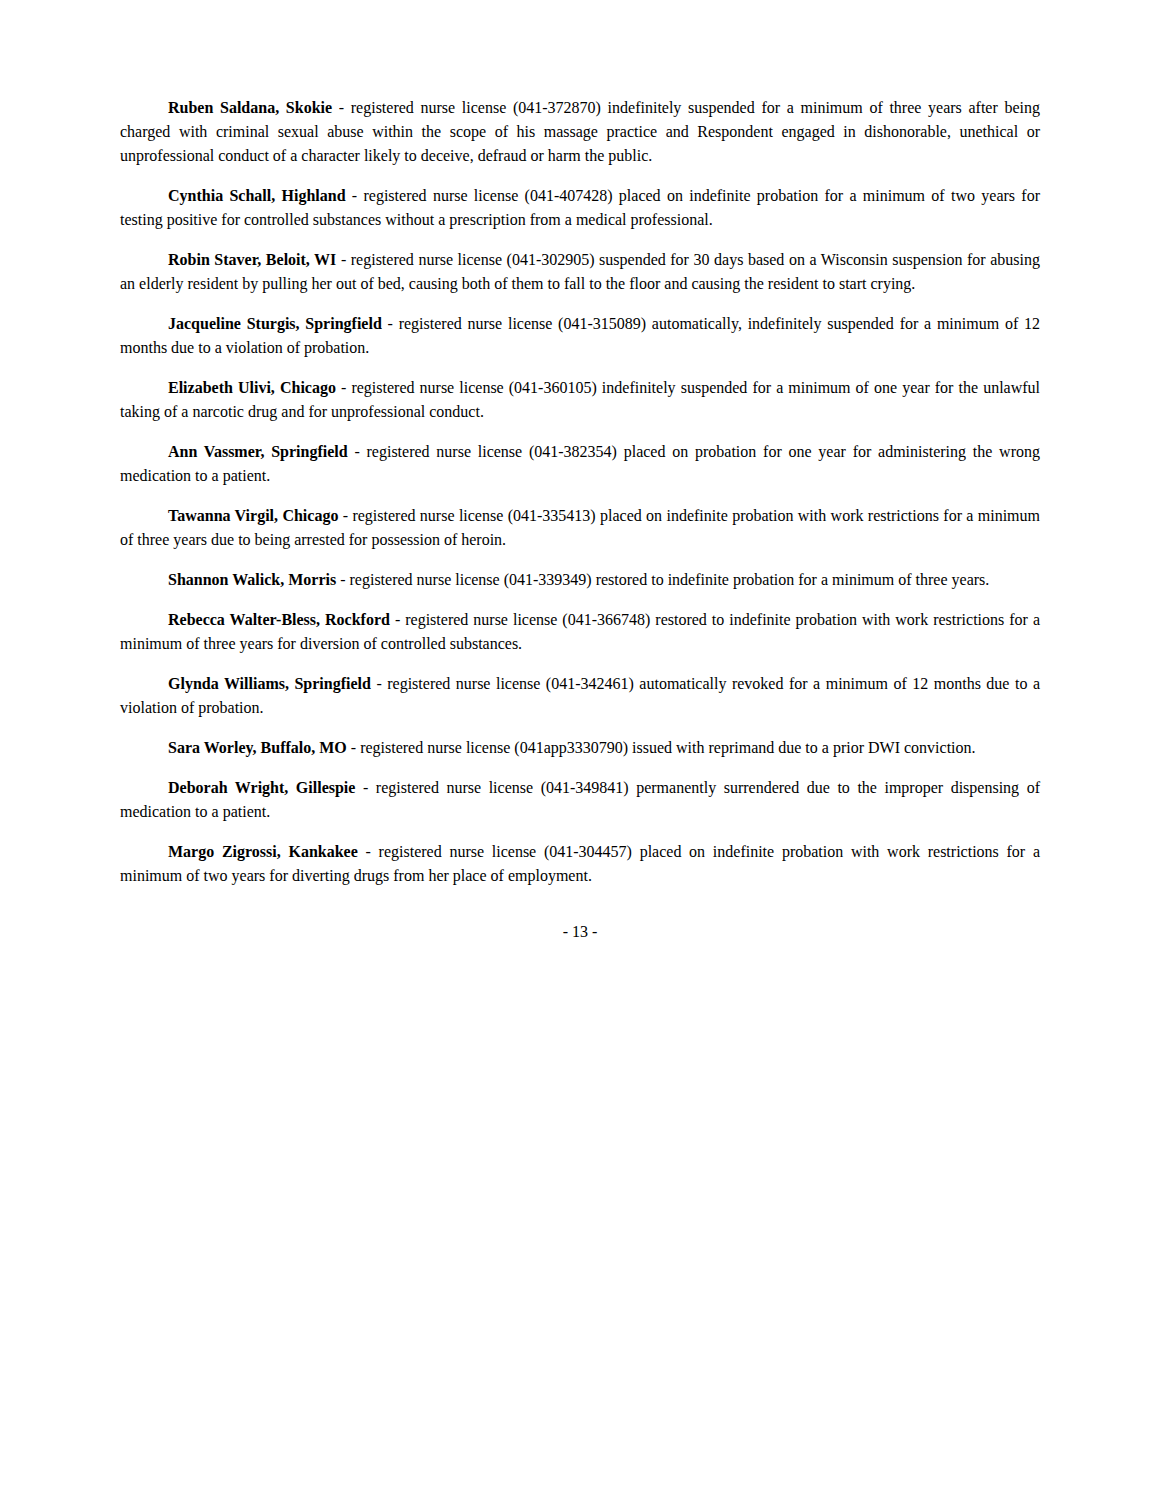Ruben Saldana, Skokie - registered nurse license (041-372870) indefinitely suspended for a minimum of three years after being charged with criminal sexual abuse within the scope of his massage practice and Respondent engaged in dishonorable, unethical or unprofessional conduct of a character likely to deceive, defraud or harm the public.
Cynthia Schall, Highland - registered nurse license (041-407428) placed on indefinite probation for a minimum of two years for testing positive for controlled substances without a prescription from a medical professional.
Robin Staver, Beloit, WI - registered nurse license (041-302905) suspended for 30 days based on a Wisconsin suspension for abusing an elderly resident by pulling her out of bed, causing both of them to fall to the floor and causing the resident to start crying.
Jacqueline Sturgis, Springfield - registered nurse license (041-315089) automatically, indefinitely suspended for a minimum of 12 months due to a violation of probation.
Elizabeth Ulivi, Chicago - registered nurse license (041-360105) indefinitely suspended for a minimum of one year for the unlawful taking of a narcotic drug and for unprofessional conduct.
Ann Vassmer, Springfield - registered nurse license (041-382354) placed on probation for one year for administering the wrong medication to a patient.
Tawanna Virgil, Chicago - registered nurse license (041-335413) placed on indefinite probation with work restrictions for a minimum of three years due to being arrested for possession of heroin.
Shannon Walick, Morris - registered nurse license (041-339349) restored to indefinite probation for a minimum of three years.
Rebecca Walter-Bless, Rockford - registered nurse license (041-366748) restored to indefinite probation with work restrictions for a minimum of three years for diversion of controlled substances.
Glynda Williams, Springfield - registered nurse license (041-342461) automatically revoked for a minimum of 12 months due to a violation of probation.
Sara Worley, Buffalo, MO - registered nurse license (041app3330790) issued with reprimand due to a prior DWI conviction.
Deborah Wright, Gillespie - registered nurse license (041-349841) permanently surrendered due to the improper dispensing of medication to a patient.
Margo Zigrossi, Kankakee - registered nurse license (041-304457) placed on indefinite probation with work restrictions for a minimum of two years for diverting drugs from her place of employment.
- 13 -